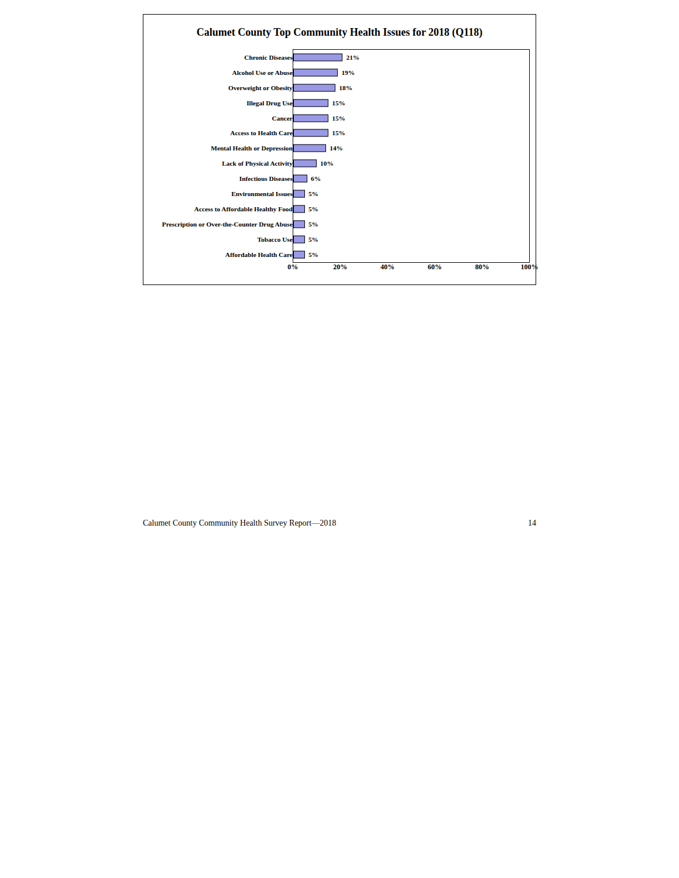Calumet County Top Community Health Issues for 2018 (Q118)
| Chronic Diseases | 21% |
| Alcohol Use or Abuse | 19% |
| Overweight or Obesity | 18% |
| Illegal Drug Use | 15% |
| Cancer | 15% |
| Access to Health Care | 15% |
| Mental Health or Depression | 14% |
| Lack of Physical Activity | 10% |
| Infectious Diseases | 6% |
| Environmental Issues | 5% |
| Access to Affordable Healthy Food | 5% |
| Prescription or Over-the-Counter Drug Abuse | 5% |
| Tobacco Use | 5% |
| Affordable Health Care | 5% |
| | 0% 20% 40% 60% 80% 100% |
Calumet County Community Health Survey Report—2018 14